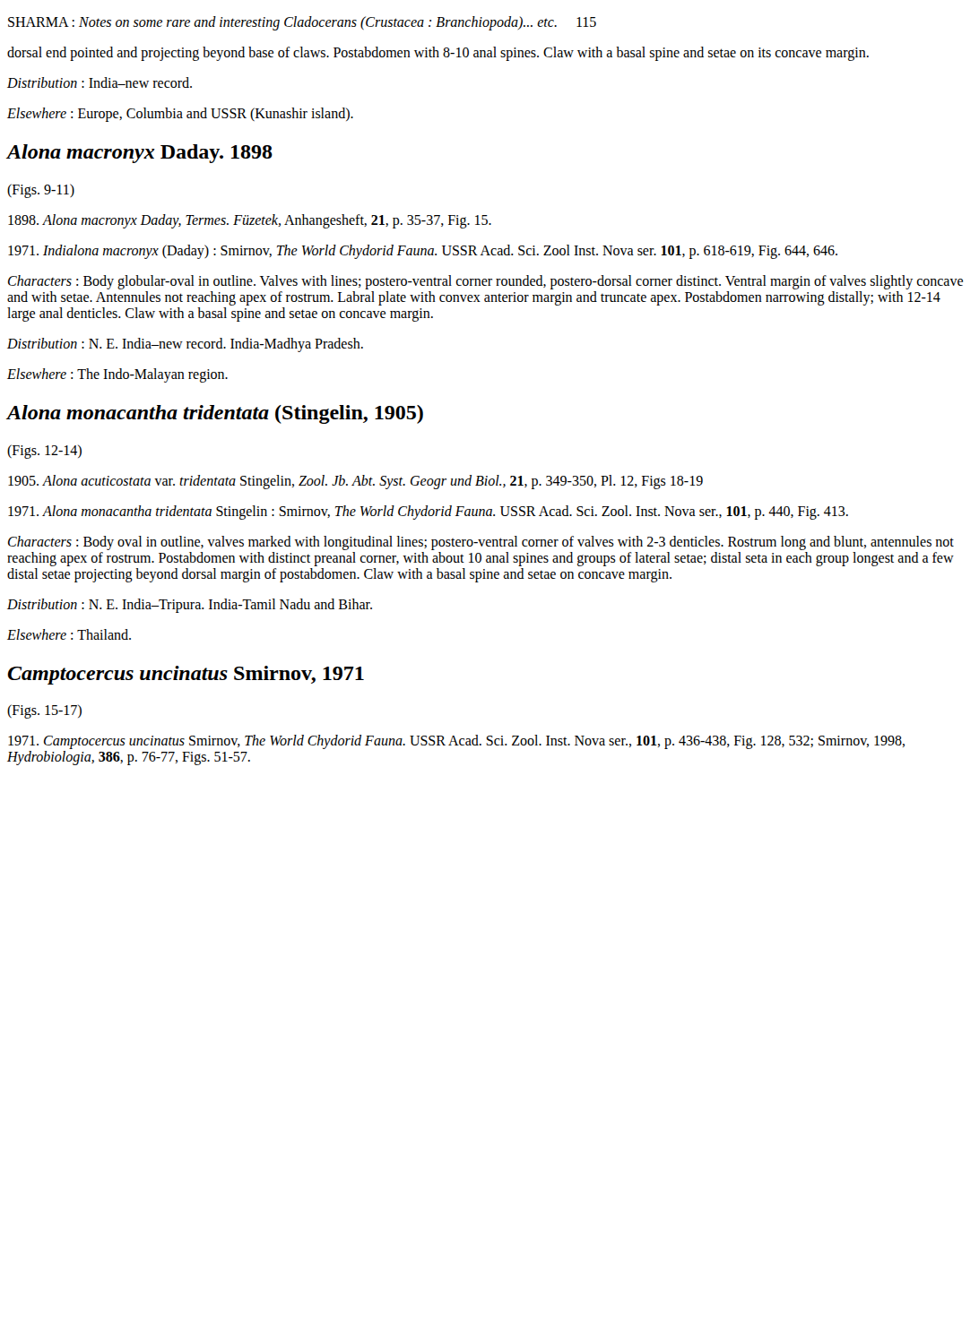SHARMA : Notes on some rare and interesting Cladocerans (Crustacea : Branchiopoda)... etc. 115
dorsal end pointed and projecting beyond base of claws. Postabdomen with 8-10 anal spines. Claw with a basal spine and setae on its concave margin.
Distribution : India–new record.
Elsewhere : Europe, Columbia and USSR (Kunashir island).
Alona macronyx Daday. 1898
(Figs. 9-11)
1898. Alona macronyx Daday, Termes. Füzetek, Anhangesheft, 21, p. 35-37, Fig. 15.
1971. Indialona macronyx (Daday) : Smirnov, The World Chydorid Fauna. USSR Acad. Sci. Zool Inst. Nova ser. 101, p. 618-619, Fig. 644, 646.
Characters : Body globular-oval in outline. Valves with lines; postero-ventral corner rounded, postero-dorsal corner distinct. Ventral margin of valves slightly concave and with setae. Antennules not reaching apex of rostrum. Labral plate with convex anterior margin and truncate apex. Postabdomen narrowing distally; with 12-14 large anal denticles. Claw with a basal spine and setae on concave margin.
Distribution : N. E. India–new record. India-Madhya Pradesh.
Elsewhere : The Indo-Malayan region.
Alona monacantha tridentata (Stingelin, 1905)
(Figs. 12-14)
1905. Alona acuticostata var. tridentata Stingelin, Zool. Jb. Abt. Syst. Geogr und Biol., 21, p. 349-350, Pl. 12, Figs 18-19
1971. Alona monacantha tridentata Stingelin : Smirnov, The World Chydorid Fauna. USSR Acad. Sci. Zool. Inst. Nova ser., 101, p. 440, Fig. 413.
Characters : Body oval in outline, valves marked with longitudinal lines; postero-ventral corner of valves with 2-3 denticles. Rostrum long and blunt, antennules not reaching apex of rostrum. Postabdomen with distinct preanal corner, with about 10 anal spines and groups of lateral setae; distal seta in each group longest and a few distal setae projecting beyond dorsal margin of postabdomen. Claw with a basal spine and setae on concave margin.
Distribution : N. E. India–Tripura. India-Tamil Nadu and Bihar.
Elsewhere : Thailand.
Camptocercus uncinatus Smirnov, 1971
(Figs. 15-17)
1971. Camptocercus uncinatus Smirnov, The World Chydorid Fauna. USSR Acad. Sci. Zool. Inst. Nova ser., 101, p. 436-438, Fig. 128, 532; Smirnov, 1998, Hydrobiologia, 386, p. 76-77, Figs. 51-57.